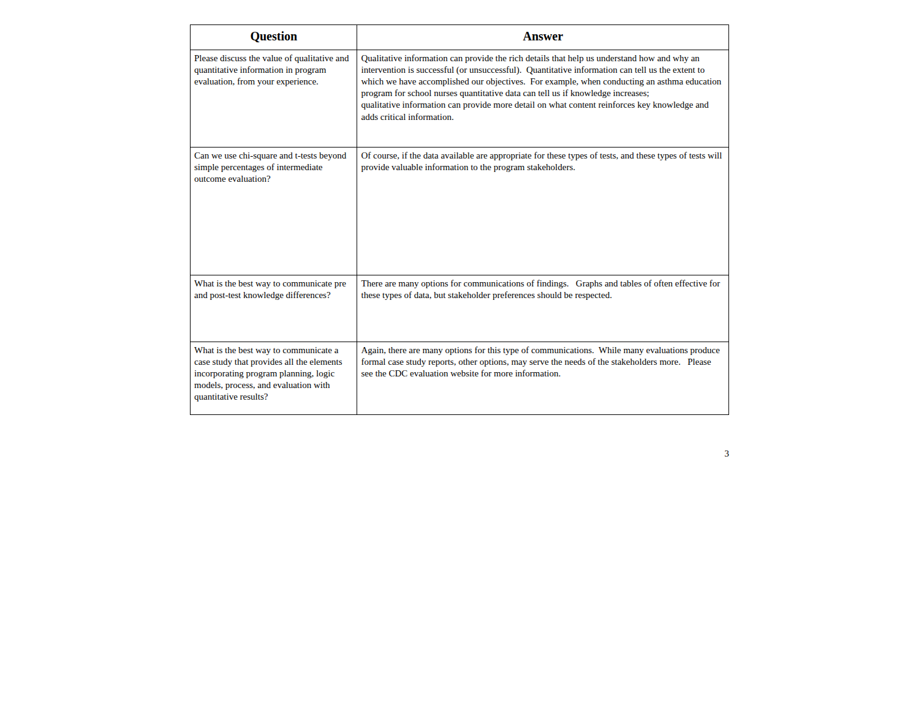| Question | Answer |
| --- | --- |
| Please discuss the value of qualitative and quantitative information in program evaluation, from your experience. | Qualitative information can provide the rich details that help us understand how and why an intervention is successful (or unsuccessful). Quantitative information can tell us the extent to which we have accomplished our objectives. For example, when conducting an asthma education program for school nurses quantitative data can tell us if knowledge increases; qualitative information can provide more detail on what content reinforces key knowledge and adds critical information. |
| Can we use chi-square and t-tests beyond simple percentages of intermediate outcome evaluation? | Of course, if the data available are appropriate for these types of tests, and these types of tests will provide valuable information to the program stakeholders. |
| What is the best way to communicate pre and post-test knowledge differences? | There are many options for communications of findings. Graphs and tables of often effective for these types of data, but stakeholder preferences should be respected. |
| What is the best way to communicate a case study that provides all the elements incorporating program planning, logic models, process, and evaluation with quantitative results? | Again, there are many options for this type of communications. While many evaluations produce formal case study reports, other options, may serve the needs of the stakeholders more. Please see the CDC evaluation website for more information. |
3